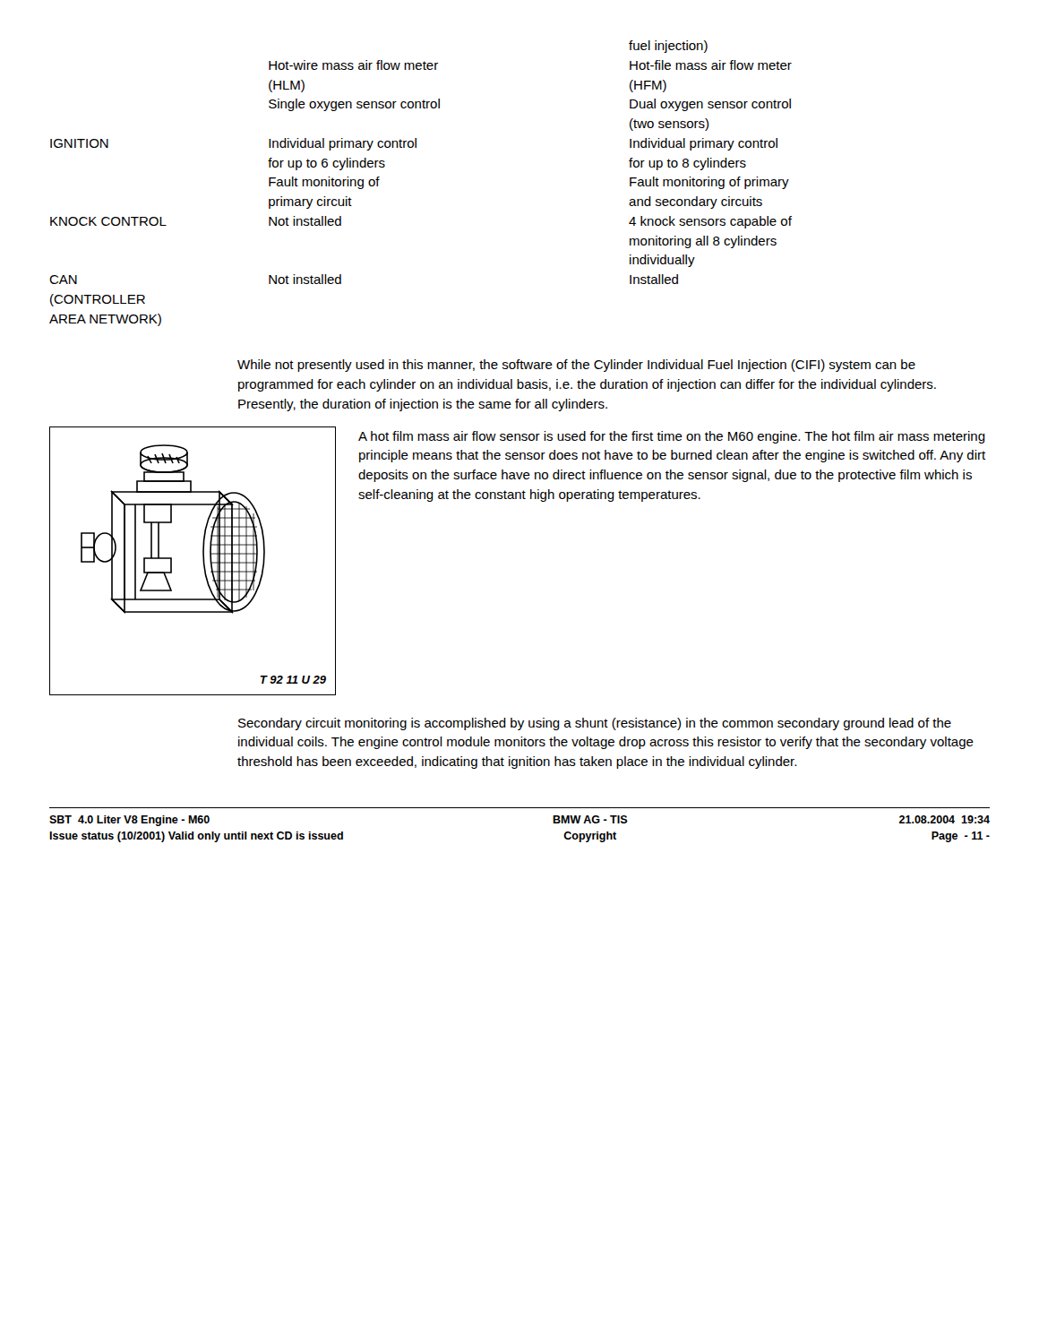| | | fuel injection) |
| | Hot-wire mass air flow meter (HLM) | Hot-file mass air flow meter (HFM) |
| | Single oxygen sensor control | Dual oxygen sensor control (two sensors) |
| IGNITION | Individual primary control | Individual primary control |
| | for up to 6 cylinders | for up to 8 cylinders |
| | Fault monitoring of primary circuit | Fault monitoring of primary and secondary circuits |
| KNOCK CONTROL | Not installed | 4 knock sensors capable of monitoring all 8 cylinders individually |
| CAN (CONTROLLER AREA NETWORK) | Not installed | Installed |
While not presently used in this manner, the software of the Cylinder Individual Fuel Injection (CIFI) system can be programmed for each cylinder on an individual basis, i.e. the duration of injection can differ for the individual cylinders. Presently, the duration of injection is the same for all cylinders.
T 92 11 U 29
A hot film mass air flow sensor is used for the first time on the M60 engine. The hot film air mass metering principle means that the sensor does not have to be burned clean after the engine is switched off. Any dirt deposits on the surface have no direct influence on the sensor signal, due to the protective film which is self-cleaning at the constant high operating temperatures.
Secondary circuit monitoring is accomplished by using a shunt (resistance) in the common secondary ground lead of the individual coils. The engine control module monitors the voltage drop across this resistor to verify that the secondary voltage threshold has been exceeded, indicating that ignition has taken place in the individual cylinder.
| SBT 4.0 Liter V8 Engine - M60 | BMW AG - TIS | 21.08.2004 19:34 |
| Issue status (10/2001) Valid only until next CD is issued | Copyright | Page - 11 - |